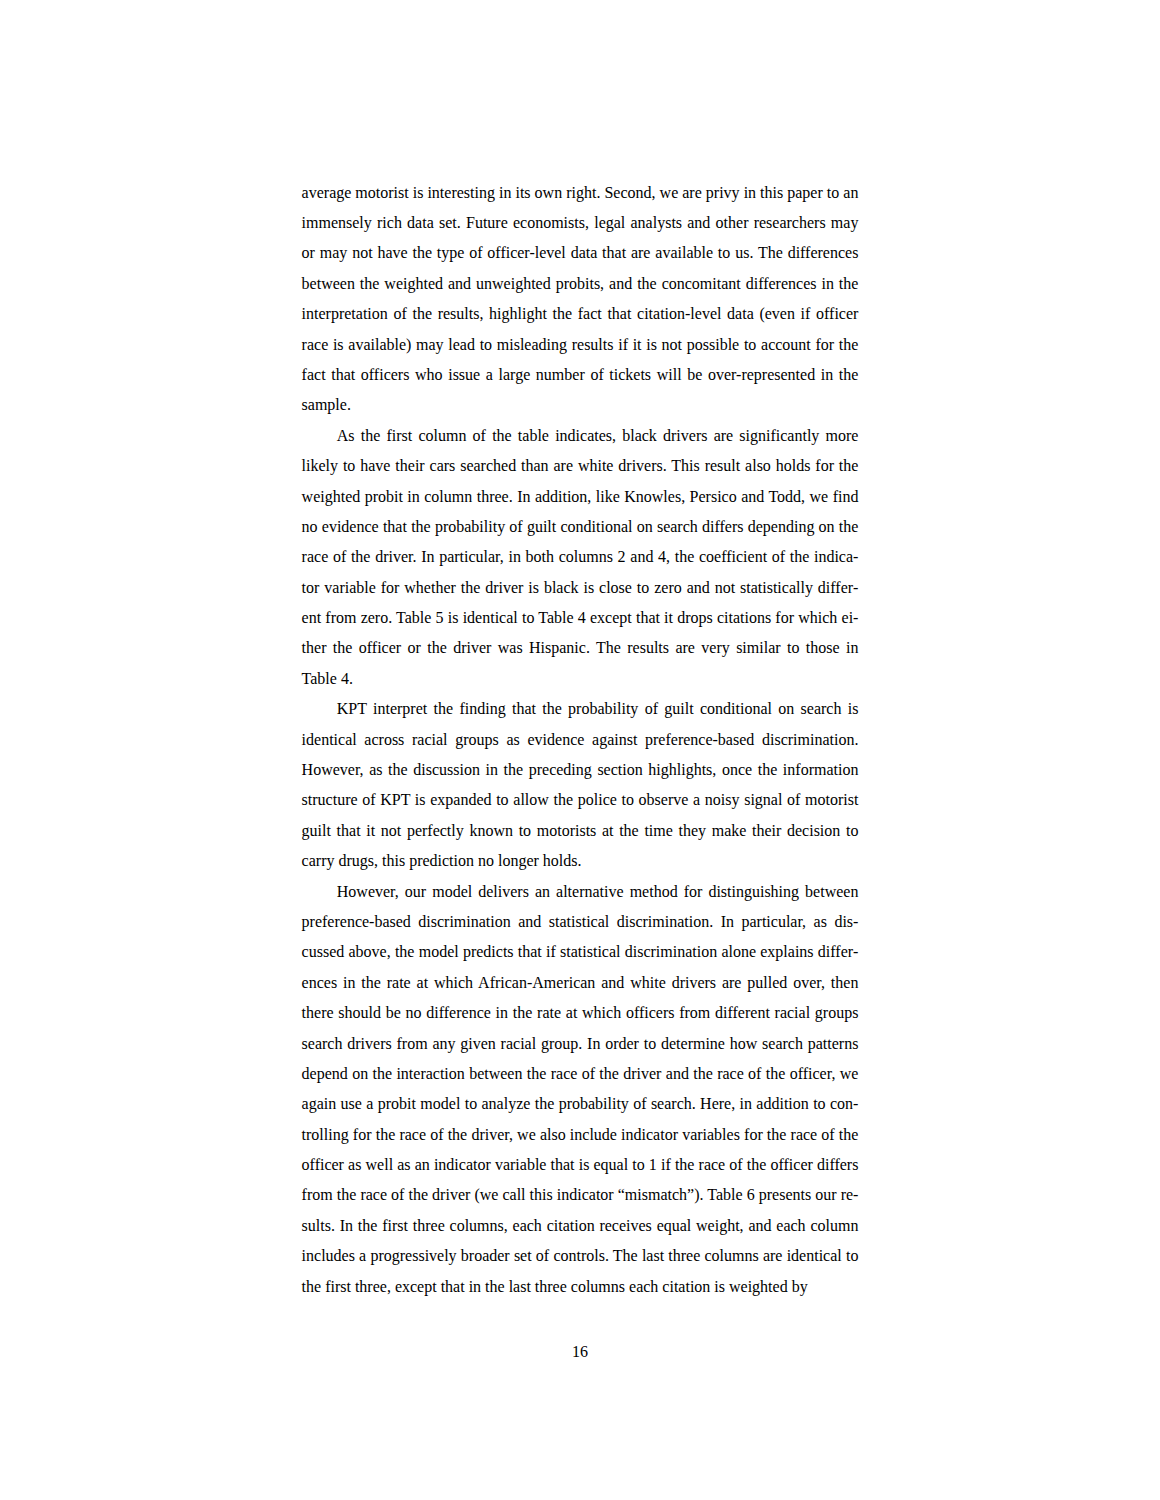average motorist is interesting in its own right. Second, we are privy in this paper to an immensely rich data set. Future economists, legal analysts and other researchers may or may not have the type of officer-level data that are available to us. The differences between the weighted and unweighted probits, and the concomitant differences in the interpretation of the results, highlight the fact that citation-level data (even if officer race is available) may lead to misleading results if it is not possible to account for the fact that officers who issue a large number of tickets will be over-represented in the sample.
As the first column of the table indicates, black drivers are significantly more likely to have their cars searched than are white drivers. This result also holds for the weighted probit in column three. In addition, like Knowles, Persico and Todd, we find no evidence that the probability of guilt conditional on search differs depending on the race of the driver. In particular, in both columns 2 and 4, the coefficient of the indicator variable for whether the driver is black is close to zero and not statistically different from zero. Table 5 is identical to Table 4 except that it drops citations for which either the officer or the driver was Hispanic. The results are very similar to those in Table 4.
KPT interpret the finding that the probability of guilt conditional on search is identical across racial groups as evidence against preference-based discrimination. However, as the discussion in the preceding section highlights, once the information structure of KPT is expanded to allow the police to observe a noisy signal of motorist guilt that it not perfectly known to motorists at the time they make their decision to carry drugs, this prediction no longer holds.
However, our model delivers an alternative method for distinguishing between preference-based discrimination and statistical discrimination. In particular, as discussed above, the model predicts that if statistical discrimination alone explains differences in the rate at which African-American and white drivers are pulled over, then there should be no difference in the rate at which officers from different racial groups search drivers from any given racial group. In order to determine how search patterns depend on the interaction between the race of the driver and the race of the officer, we again use a probit model to analyze the probability of search. Here, in addition to controlling for the race of the driver, we also include indicator variables for the race of the officer as well as an indicator variable that is equal to 1 if the race of the officer differs from the race of the driver (we call this indicator “mismatch”). Table 6 presents our results. In the first three columns, each citation receives equal weight, and each column includes a progressively broader set of controls. The last three columns are identical to the first three, except that in the last three columns each citation is weighted by
16